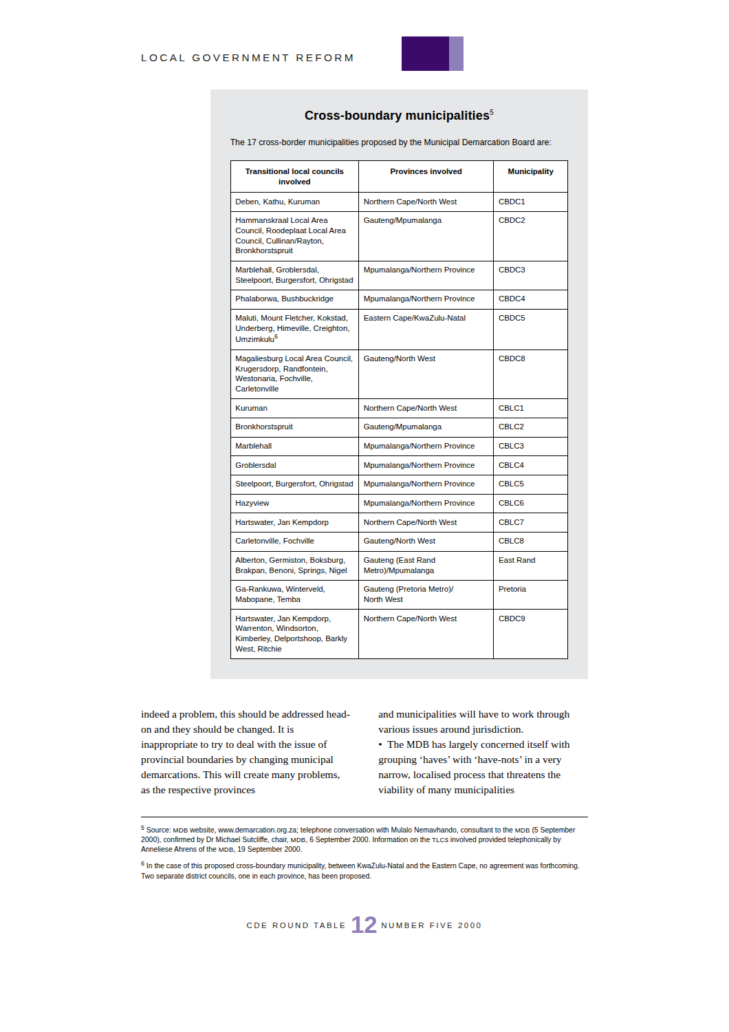LOCAL GOVERNMENT REFORM
Cross-boundary municipalities5
The 17 cross-border municipalities proposed by the Municipal Demarcation Board are:
| Transitional local councils involved | Provinces involved | Municipality |
| --- | --- | --- |
| Deben, Kathu, Kuruman | Northern Cape/North West | CBDC1 |
| Hammanskraal Local Area Council, Roodeplaat Local Area Council, Cullinan/Rayton, Bronkhorstspruit | Gauteng/Mpumalanga | CBDC2 |
| Marblehall, Groblersdal, Steelpoort, Burgersfort, Ohrigstad | Mpumalanga/Northern Province | CBDC3 |
| Phalaborwa, Bushbuckridge | Mpumalanga/Northern Province | CBDC4 |
| Maluti, Mount Fletcher, Kokstad, Underberg, Himeville, Creighton, Umzimkulu 6 | Eastern Cape/KwaZulu-Natal | CBDC5 |
| Magaliesburg Local Area Council, Krugersdorp, Randfontein, Westonaria, Fochville, Carletonville | Gauteng/North West | CBDC8 |
| Kuruman | Northern Cape/North West | CBLC1 |
| Bronkhorstspruit | Gauteng/Mpumalanga | CBLC2 |
| Marblehall | Mpumalanga/Northern Province | CBLC3 |
| Groblersdal | Mpumalanga/Northern Province | CBLC4 |
| Steelpoort, Burgersfort, Ohrigstad | Mpumalanga/Northern Province | CBLC5 |
| Hazyview | Mpumalanga/Northern Province | CBLC6 |
| Hartswater, Jan Kempdorp | Northern Cape/North West | CBLC7 |
| Carletonville, Fochville | Gauteng/North West | CBLC8 |
| Alberton, Germiston, Boksburg, Brakpan, Benoni, Springs, Nigel | Gauteng (East Rand Metro)/Mpumalanga | East Rand |
| Ga-Rankuwa, Winterveld, Mabopane, Temba | Gauteng (Pretoria Metro)/ North West | Pretoria |
| Hartswater, Jan Kempdorp, Warrenton, Windsorton, Kimberley, Delportshoop, Barkly West, Ritchie | Northern Cape/North West | CBDC9 |
indeed a problem, this should be addressed head-on and they should be changed. It is inappropriate to try to deal with the issue of provincial boundaries by changing municipal demarcations. This will create many problems, as the respective provinces
and municipalities will have to work through various issues around jurisdiction.
• The MDB has largely concerned itself with grouping ‘haves’ with ‘have-nots’ in a very narrow, localised process that threatens the viability of many municipalities
5 Source: MDB website, www.demarcation.org.za; telephone conversation with Mulalo Nemavhando, consultant to the MDB (5 September 2000), confirmed by Dr Michael Sutcliffe, chair, MDB, 6 September 2000. Information on the TLCs involved provided telephonically by Anneliese Ahrens of the MDB, 19 September 2000.
6 In the case of this proposed cross-boundary municipality, between KwaZulu-Natal and the Eastern Cape, no agreement was forthcoming. Two separate district councils, one in each province, has been proposed.
CDE ROUND TABLE 12 NUMBER FIVE 2000